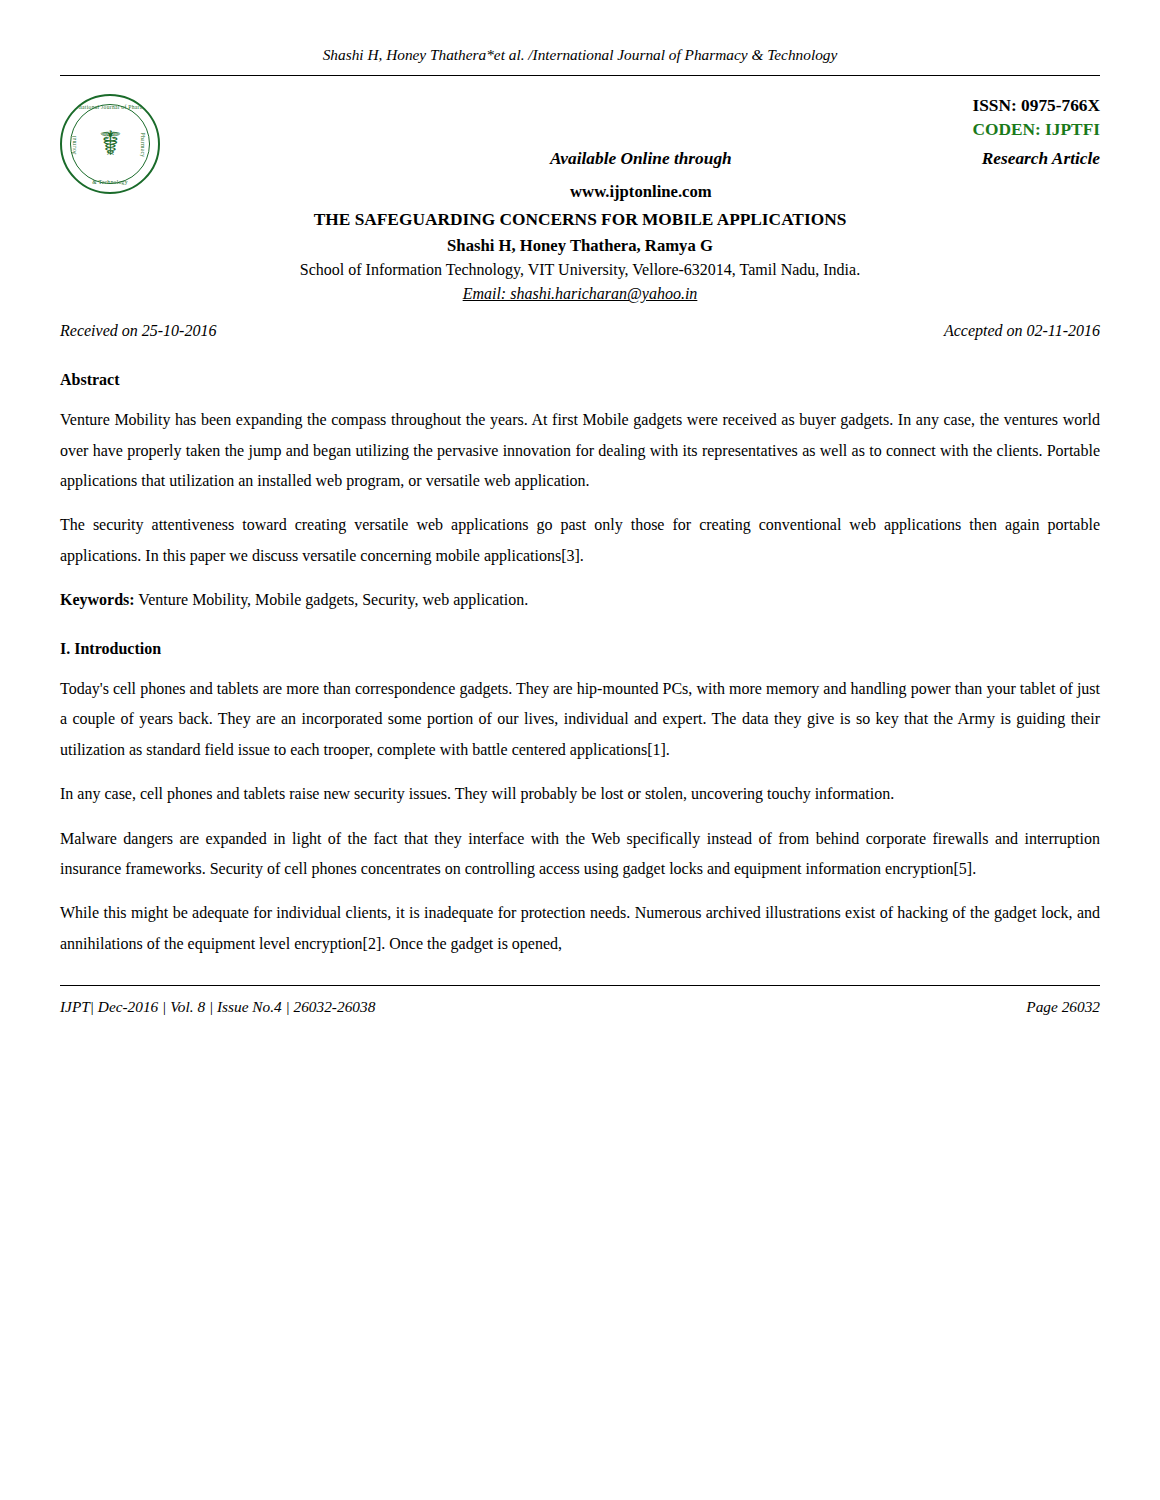Shashi H, Honey Thathera*et al. /International Journal of Pharmacy & Technology
International Journal of Pharmacy & Technology Journal Pharmacy
☤
ISSN: 0975-766X
CODEN: IJPTFI
Available Online through www.ijptonline.com
Research Article
THE SAFEGUARDING CONCERNS FOR MOBILE APPLICATIONS
Shashi H, Honey Thathera, Ramya G
School of Information Technology, VIT University, Vellore-632014, Tamil Nadu, India.
Email: shashi.haricharan@yahoo.in
Received on 25-10-2016 Accepted on 02-11-2016
Abstract
Venture Mobility has been expanding the compass throughout the years. At first Mobile gadgets were received as buyer gadgets. In any case, the ventures world over have properly taken the jump and began utilizing the pervasive innovation for dealing with its representatives as well as to connect with the clients. Portable applications that utilization an installed web program, or versatile web application.
The security attentiveness toward creating versatile web applications go past only those for creating conventional web applications then again portable applications. In this paper we discuss versatile concerning mobile applications[3].
Keywords: Venture Mobility, Mobile gadgets, Security, web application.
I. Introduction
Today's cell phones and tablets are more than correspondence gadgets. They are hip-mounted PCs, with more memory and handling power than your tablet of just a couple of years back. They are an incorporated some portion of our lives, individual and expert. The data they give is so key that the Army is guiding their utilization as standard field issue to each trooper, complete with battle centered applications[1].
In any case, cell phones and tablets raise new security issues. They will probably be lost or stolen, uncovering touchy information.
Malware dangers are expanded in light of the fact that they interface with the Web specifically instead of from behind corporate firewalls and interruption insurance frameworks. Security of cell phones concentrates on controlling access using gadget locks and equipment information encryption[5].
While this might be adequate for individual clients, it is inadequate for protection needs. Numerous archived illustrations exist of hacking of the gadget lock, and annihilations of the equipment level encryption[2]. Once the gadget is opened,
IJPT| Dec-2016 | Vol. 8 | Issue No.4 | 26032-26038 Page 26032